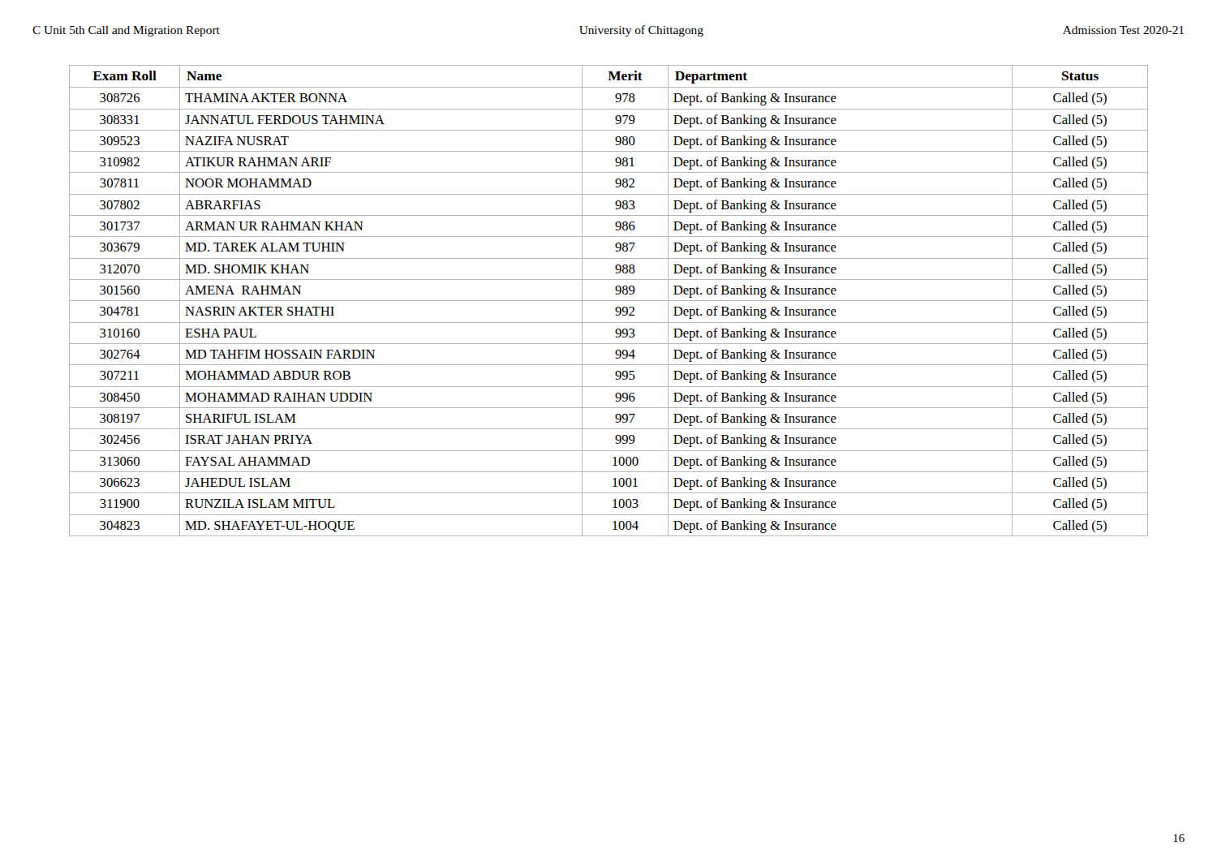C Unit 5th Call and Migration Report
University of Chittagong
Admission Test 2020-21
| Exam Roll | Name | Merit | Department | Status |
| --- | --- | --- | --- | --- |
| 308726 | THAMINA AKTER BONNA | 978 | Dept. of Banking & Insurance | Called (5) |
| 308331 | JANNATUL FERDOUS TAHMINA | 979 | Dept. of Banking & Insurance | Called (5) |
| 309523 | NAZIFA NUSRAT | 980 | Dept. of Banking & Insurance | Called (5) |
| 310982 | ATIKUR RAHMAN ARIF | 981 | Dept. of Banking & Insurance | Called (5) |
| 307811 | NOOR MOHAMMAD | 982 | Dept. of Banking & Insurance | Called (5) |
| 307802 | ABRARFIAS | 983 | Dept. of Banking & Insurance | Called (5) |
| 301737 | ARMAN UR RAHMAN KHAN | 986 | Dept. of Banking & Insurance | Called (5) |
| 303679 | MD. TAREK ALAM TUHIN | 987 | Dept. of Banking & Insurance | Called (5) |
| 312070 | MD. SHOMIK KHAN | 988 | Dept. of Banking & Insurance | Called (5) |
| 301560 | AMENA RAHMAN | 989 | Dept. of Banking & Insurance | Called (5) |
| 304781 | NASRIN AKTER SHATHI | 992 | Dept. of Banking & Insurance | Called (5) |
| 310160 | ESHA PAUL | 993 | Dept. of Banking & Insurance | Called (5) |
| 302764 | MD TAHFIM HOSSAIN FARDIN | 994 | Dept. of Banking & Insurance | Called (5) |
| 307211 | MOHAMMAD ABDUR ROB | 995 | Dept. of Banking & Insurance | Called (5) |
| 308450 | MOHAMMAD RAIHAN UDDIN | 996 | Dept. of Banking & Insurance | Called (5) |
| 308197 | SHARIFUL ISLAM | 997 | Dept. of Banking & Insurance | Called (5) |
| 302456 | ISRAT JAHAN PRIYA | 999 | Dept. of Banking & Insurance | Called (5) |
| 313060 | FAYSAL AHAMMAD | 1000 | Dept. of Banking & Insurance | Called (5) |
| 306623 | JAHEDUL ISLAM | 1001 | Dept. of Banking & Insurance | Called (5) |
| 311900 | RUNZILA ISLAM MITUL | 1003 | Dept. of Banking & Insurance | Called (5) |
| 304823 | MD. SHAFAYET-UL-HOQUE | 1004 | Dept. of Banking & Insurance | Called (5) |
16